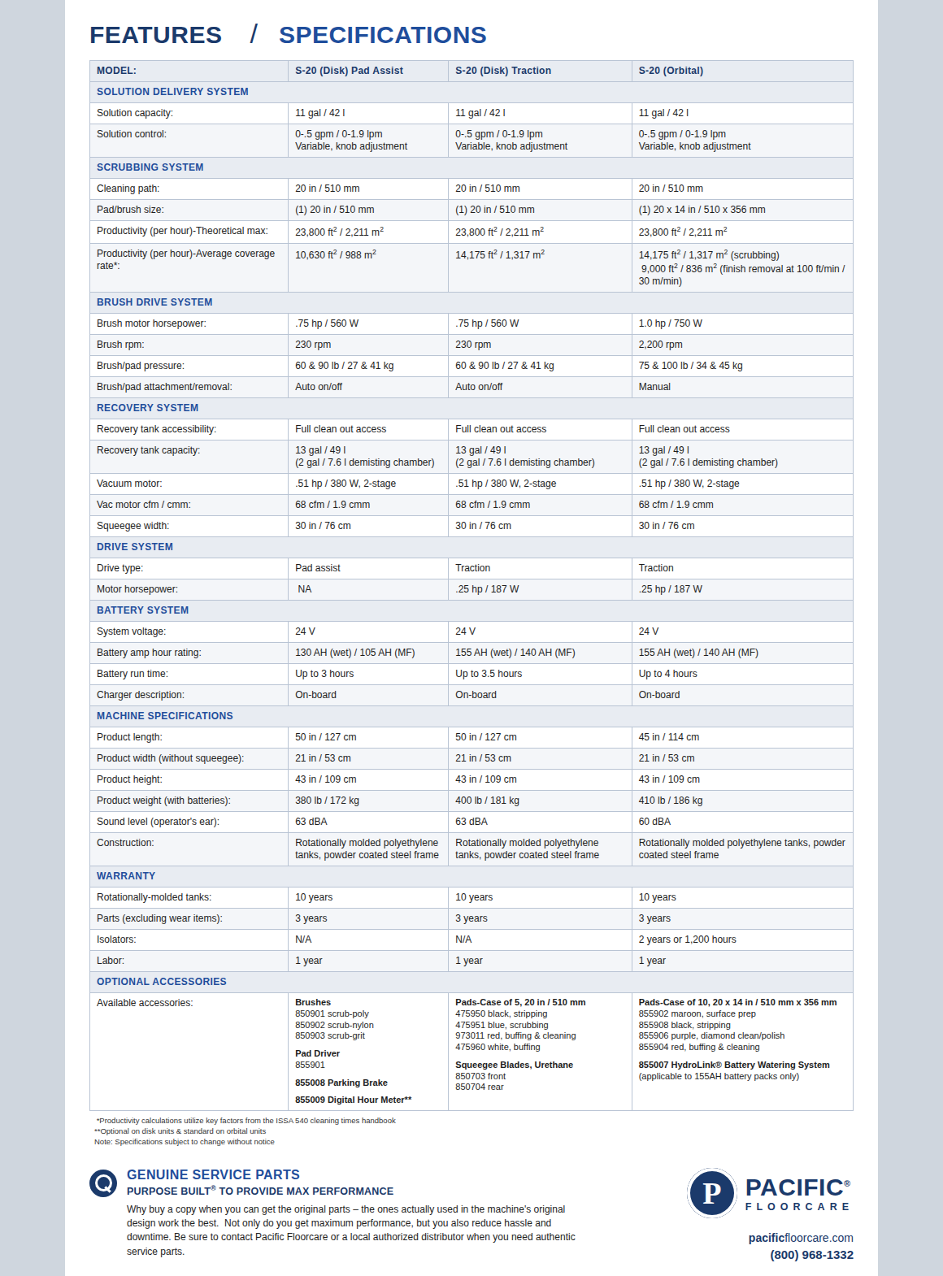FEATURES
/
SPECIFICATIONS
| MODEL: | S-20 (Disk) Pad Assist | S-20 (Disk) Traction | S-20 (Orbital) |
| --- | --- | --- | --- |
| SOLUTION DELIVERY SYSTEM |
| Solution capacity: | 11 gal / 42 l | 11 gal / 42 l | 11 gal / 42 l |
| Solution control: | 0-.5 gpm / 0-1.9 lpm Variable, knob adjustment | 0-.5 gpm / 0-1.9 lpm Variable, knob adjustment | 0-.5 gpm / 0-1.9 lpm Variable, knob adjustment |
| SCRUBBING SYSTEM |
| Cleaning path: | 20 in / 510 mm | 20 in / 510 mm | 20 in / 510 mm |
| Pad/brush size: | (1) 20 in / 510 mm | (1) 20 in / 510 mm | (1) 20 x 14 in / 510 x 356 mm |
| Productivity (per hour)-Theoretical max: | 23,800 ft 2 / 2,211 m 2 | 23,800 ft 2 / 2,211 m 2 | 23,800 ft 2 / 2,211 m 2 |
| Productivity (per hour)-Average coverage rate*: | 10,630 ft 2 / 988 m 2 | 14,175 ft 2 / 1,317 m 2 | 14,175 ft 2 / 1,317 m 2 (scrubbing) 9,000 ft 2 / 836 m 2 (finish removal at 100 ft/min / 30 m/min) |
| BRUSH DRIVE SYSTEM |
| Brush motor horsepower: | .75 hp / 560 W | .75 hp / 560 W | 1.0 hp / 750 W |
| Brush rpm: | 230 rpm | 230 rpm | 2,200 rpm |
| Brush/pad pressure: | 60 & 90 lb / 27 & 41 kg | 60 & 90 lb / 27 & 41 kg | 75 & 100 lb / 34 & 45 kg |
| Brush/pad attachment/removal: | Auto on/off | Auto on/off | Manual |
| RECOVERY SYSTEM |
| Recovery tank accessibility: | Full clean out access | Full clean out access | Full clean out access |
| Recovery tank capacity: | 13 gal / 49 l (2 gal / 7.6 l demisting chamber) | 13 gal / 49 l (2 gal / 7.6 l demisting chamber) | 13 gal / 49 l (2 gal / 7.6 l demisting chamber) |
| Vacuum motor: | .51 hp / 380 W, 2-stage | .51 hp / 380 W, 2-stage | .51 hp / 380 W, 2-stage |
| Vac motor cfm / cmm: | 68 cfm / 1.9 cmm | 68 cfm / 1.9 cmm | 68 cfm / 1.9 cmm |
| Squeegee width: | 30 in / 76 cm | 30 in / 76 cm | 30 in / 76 cm |
| DRIVE SYSTEM |
| Drive type: | Pad assist | Traction | Traction |
| Motor horsepower: | NA | .25 hp / 187 W | .25 hp / 187 W |
| BATTERY SYSTEM |
| System voltage: | 24 V | 24 V | 24 V |
| Battery amp hour rating: | 130 AH (wet) / 105 AH (MF) | 155 AH (wet) / 140 AH (MF) | 155 AH (wet) / 140 AH (MF) |
| Battery run time: | Up to 3 hours | Up to 3.5 hours | Up to 4 hours |
| Charger description: | On-board | On-board | On-board |
| MACHINE SPECIFICATIONS |
| Product length: | 50 in / 127 cm | 50 in / 127 cm | 45 in / 114 cm |
| Product width (without squeegee): | 21 in / 53 cm | 21 in / 53 cm | 21 in / 53 cm |
| Product height: | 43 in / 109 cm | 43 in / 109 cm | 43 in / 109 cm |
| Product weight (with batteries): | 380 lb / 172 kg | 400 lb / 181 kg | 410 lb / 186 kg |
| Sound level (operator's ear): | 63 dBA | 63 dBA | 60 dBA |
| Construction: | Rotationally molded polyethylene tanks, powder coated steel frame | Rotationally molded polyethylene tanks, powder coated steel frame | Rotationally molded polyethylene tanks, powder coated steel frame |
| WARRANTY |
| Rotationally-molded tanks: | 10 years | 10 years | 10 years |
| Parts (excluding wear items): | 3 years | 3 years | 3 years |
| Isolators: | N/A | N/A | 2 years or 1,200 hours |
| Labor: | 1 year | 1 year | 1 year |
| OPTIONAL ACCESSORIES |
| Available accessories: | Brushes 850901 scrub-poly 850902 scrub-nylon 850903 scrub-grit Pad Driver 855901 855008 Parking Brake 855009 Digital Hour Meter** | Pads-Case of 5, 20 in / 510 mm 475950 black, stripping 475951 blue, scrubbing 973011 red, buffing & cleaning 475960 white, buffing Squeegee Blades, Urethane 850703 front 850704 rear | Pads-Case of 10, 20 x 14 in / 510 mm x 356 mm 855902 maroon, surface prep 855908 black, stripping 855906 purple, diamond clean/polish 855904 red, buffing & cleaning 855007 HydroLink® Battery Watering System (applicable to 155AH battery packs only) |
*Productivity calculations utilize key factors from the ISSA 540 cleaning times handbook
**Optional on disk units & standard on orbital units
Note: Specifications subject to change without notice
GENUINE SERVICE PARTS
PURPOSE BUILT® TO PROVIDE MAX PERFORMANCE
Why buy a copy when you can get the original parts – the ones actually used in the machine's original design work the best. Not only do you get maximum performance, but you also reduce hassle and downtime. Be sure to contact Pacific Floorcare or a local authorized distributor when you need authentic service parts.
P
PACIFIC®
FLOORCARE
pacificfloorcare.com
(800) 968-1332